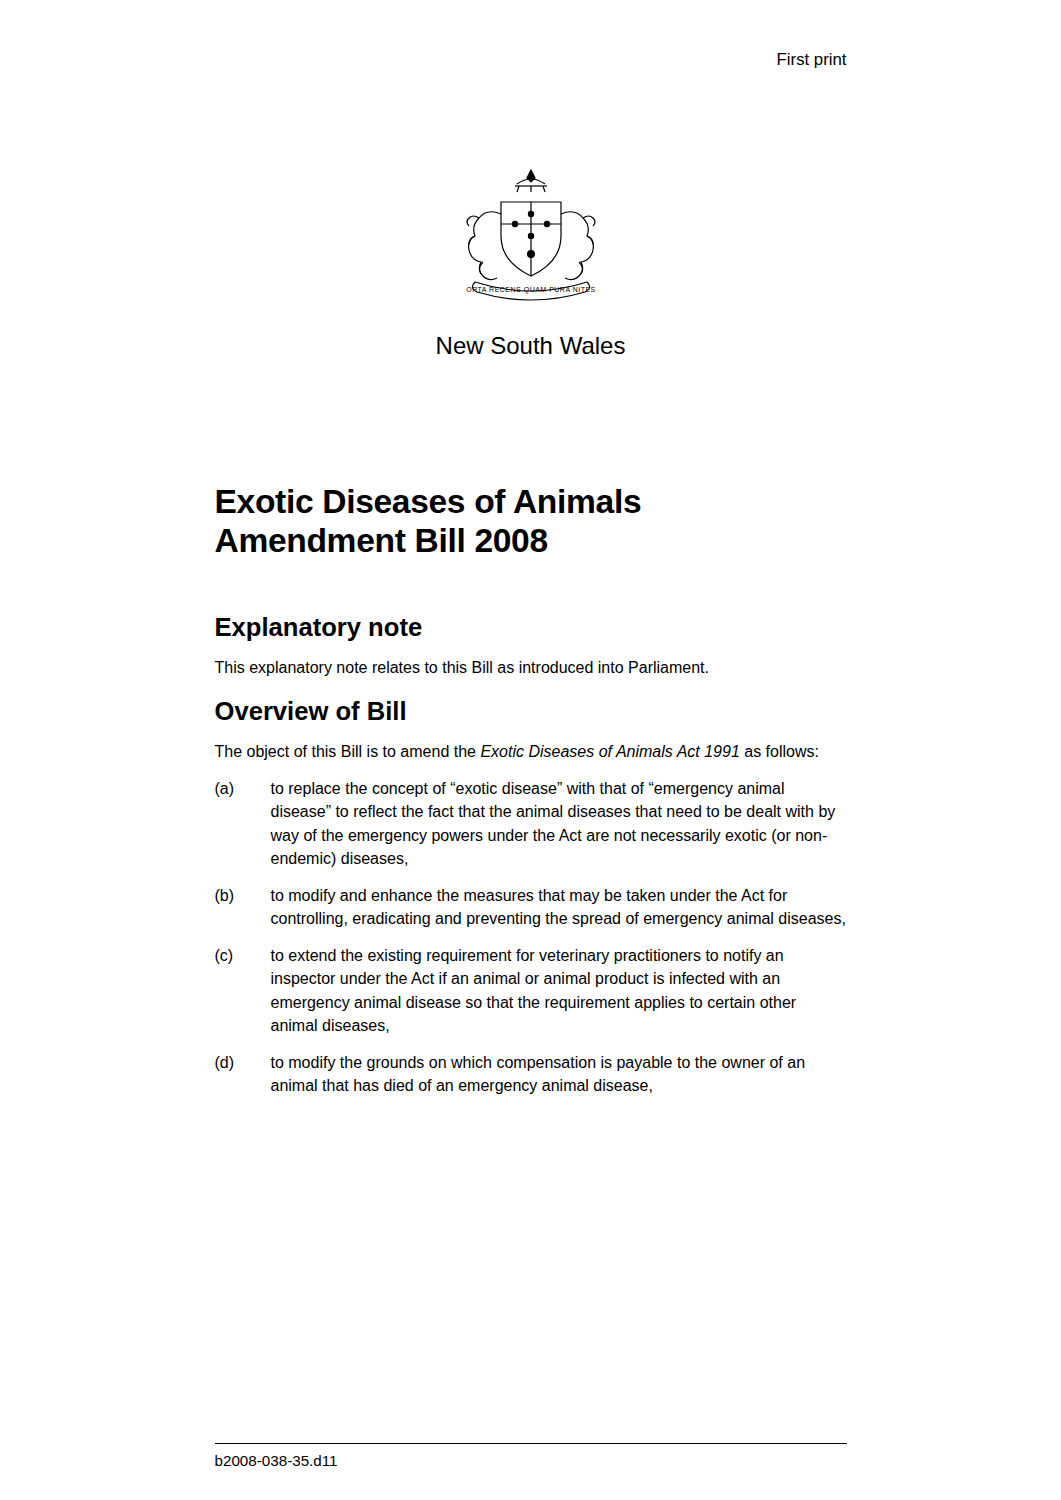First print
ORTA RECENS QUAM PURA NITES
New South Wales
Exotic Diseases of Animals
Amendment Bill 2008
Explanatory note
This explanatory note relates to this Bill as introduced into Parliament.
Overview of Bill
The object of this Bill is to amend the Exotic Diseases of Animals Act 1991 as follows:
(a) to replace the concept of “exotic disease” with that of “emergency animal disease” to reflect the fact that the animal diseases that need to be dealt with by way of the emergency powers under the Act are not necessarily exotic (or non-endemic) diseases,
(b) to modify and enhance the measures that may be taken under the Act for controlling, eradicating and preventing the spread of emergency animal diseases,
(c) to extend the existing requirement for veterinary practitioners to notify an inspector under the Act if an animal or animal product is infected with an emergency animal disease so that the requirement applies to certain other animal diseases,
(d) to modify the grounds on which compensation is payable to the owner of an animal that has died of an emergency animal disease,
b2008-038-35.d11